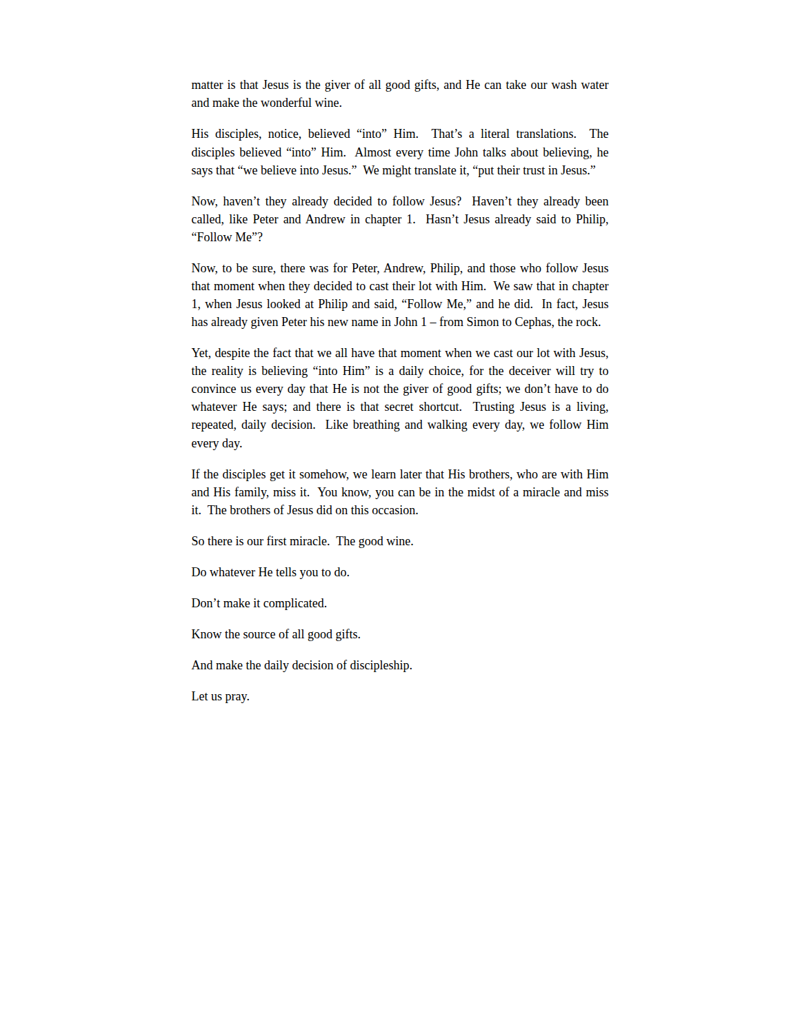matter is that Jesus is the giver of all good gifts, and He can take our wash water and make the wonderful wine.
His disciples, notice, believed “into” Him. That’s a literal translations. The disciples believed “into” Him. Almost every time John talks about believing, he says that “we believe into Jesus.” We might translate it, “put their trust in Jesus.”
Now, haven’t they already decided to follow Jesus? Haven’t they already been called, like Peter and Andrew in chapter 1. Hasn’t Jesus already said to Philip, “Follow Me”?
Now, to be sure, there was for Peter, Andrew, Philip, and those who follow Jesus that moment when they decided to cast their lot with Him. We saw that in chapter 1, when Jesus looked at Philip and said, “Follow Me,” and he did. In fact, Jesus has already given Peter his new name in John 1 – from Simon to Cephas, the rock.
Yet, despite the fact that we all have that moment when we cast our lot with Jesus, the reality is believing “into Him” is a daily choice, for the deceiver will try to convince us every day that He is not the giver of good gifts; we don’t have to do whatever He says; and there is that secret shortcut. Trusting Jesus is a living, repeated, daily decision. Like breathing and walking every day, we follow Him every day.
If the disciples get it somehow, we learn later that His brothers, who are with Him and His family, miss it. You know, you can be in the midst of a miracle and miss it. The brothers of Jesus did on this occasion.
So there is our first miracle. The good wine.
Do whatever He tells you to do.
Don’t make it complicated.
Know the source of all good gifts.
And make the daily decision of discipleship.
Let us pray.